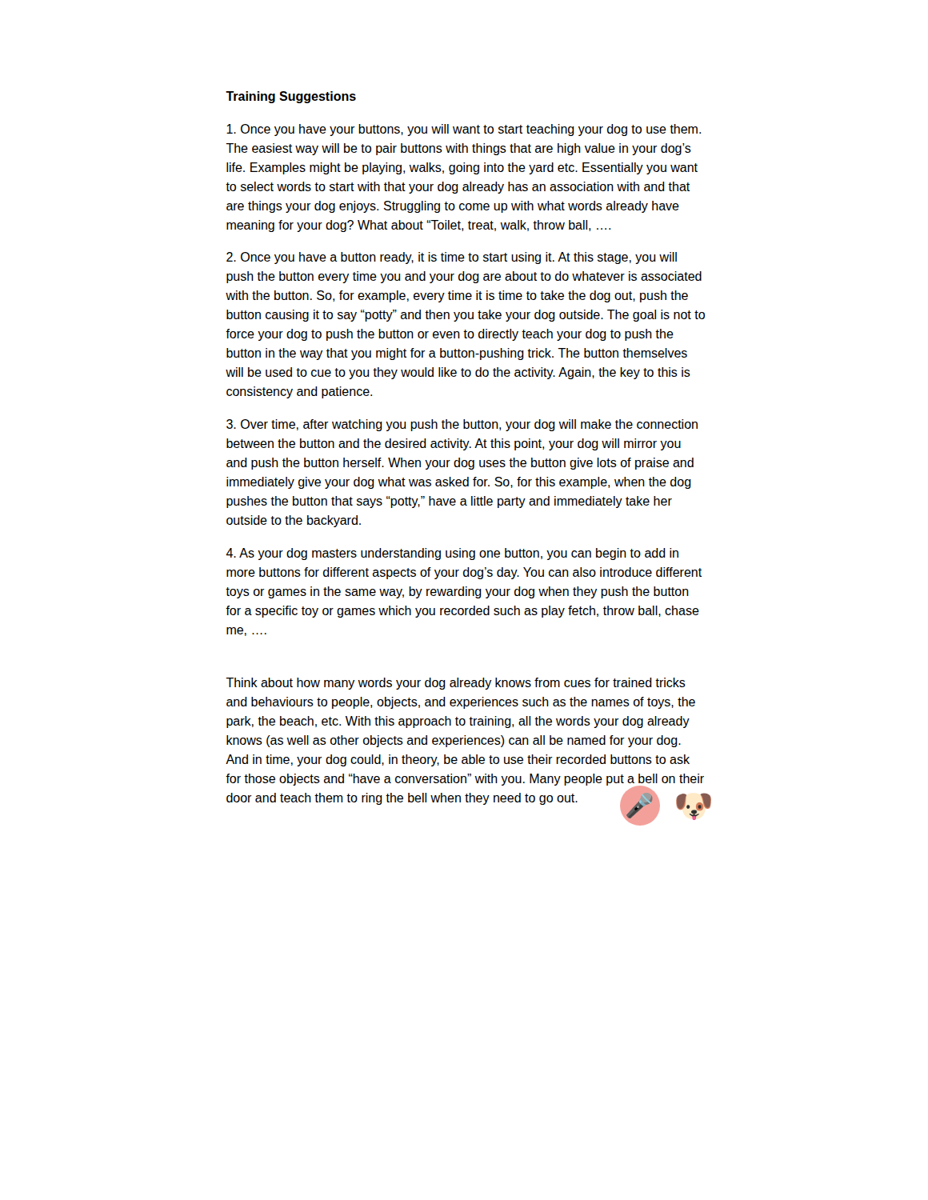Training Suggestions
1. Once you have your buttons, you will want to start teaching your dog to use them. The easiest way will be to pair buttons with things that are high value in your dog’s life. Examples might be playing, walks, going into the yard etc. Essentially you want to select words to start with that your dog already has an association with and that are things your dog enjoys. Struggling to come up with what words already have meaning for your dog? What about “Toilet, treat, walk, throw ball, ….
2. Once you have a button ready, it is time to start using it. At this stage, you will push the button every time you and your dog are about to do whatever is associated with the button. So, for example, every time it is time to take the dog out, push the button causing it to say “potty” and then you take your dog outside. The goal is not to force your dog to push the button or even to directly teach your dog to push the button in the way that you might for a button-pushing trick. The button themselves will be used to cue to you they would like to do the activity. Again, the key to this is consistency and patience.
3. Over time, after watching you push the button, your dog will make the connection between the button and the desired activity. At this point, your dog will mirror you and push the button herself. When your dog uses the button give lots of praise and immediately give your dog what was asked for. So, for this example, when the dog pushes the button that says “potty,” have a little party and immediately take her outside to the backyard.
4. As your dog masters understanding using one button, you can begin to add in more buttons for different aspects of your dog’s day. You can also introduce different toys or games in the same way, by rewarding your dog when they push the button for a specific toy or games which you recorded such as play fetch, throw ball, chase me, ….
Think about how many words your dog already knows from cues for trained tricks and behaviours to people, objects, and experiences such as the names of toys, the park, the beach, etc. With this approach to training, all the words your dog already knows (as well as other objects and experiences) can all be named for your dog. And in time, your dog could, in theory, be able to use their recorded buttons to ask for those objects and “have a conversation” with you. Many people put a bell on their door and teach them to ring the bell when they need to go out.
🎤
🐶